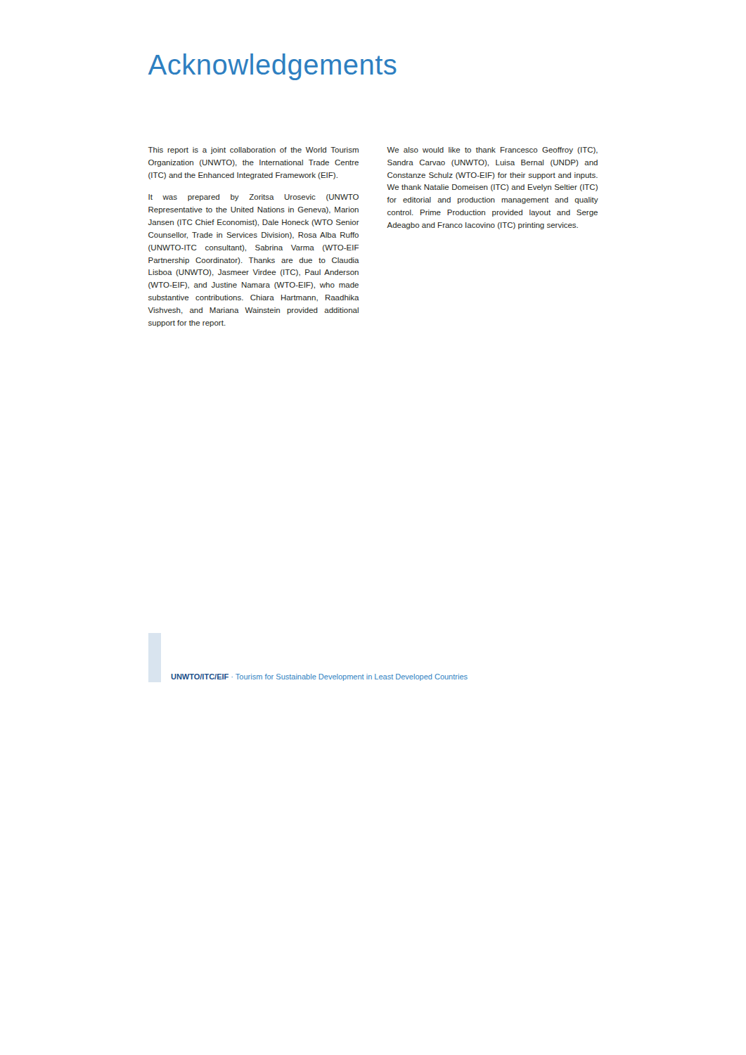Acknowledgements
This report is a joint collaboration of the World Tourism Organization (UNWTO), the International Trade Centre (ITC) and the Enhanced Integrated Framework (EIF).
It was prepared by Zoritsa Urosevic (UNWTO Representative to the United Nations in Geneva), Marion Jansen (ITC Chief Economist), Dale Honeck (WTO Senior Counsellor, Trade in Services Division), Rosa Alba Ruffo (UNWTO-ITC consultant), Sabrina Varma (WTO-EIF Partnership Coordinator). Thanks are due to Claudia Lisboa (UNWTO), Jasmeer Virdee (ITC), Paul Anderson (WTO-EIF), and Justine Namara (WTO-EIF), who made substantive contributions. Chiara Hartmann, Raadhika Vishvesh, and Mariana Wainstein provided additional support for the report.
We also would like to thank Francesco Geoffroy (ITC), Sandra Carvao (UNWTO), Luisa Bernal (UNDP) and Constanze Schulz (WTO-EIF) for their support and inputs. We thank Natalie Domeisen (ITC) and Evelyn Seltier (ITC) for editorial and production management and quality control. Prime Production provided layout and Serge Adeagbo and Franco Iacovino (ITC) printing services.
6
UNWTO/ITC/EIF · Tourism for Sustainable Development in Least Developed Countries